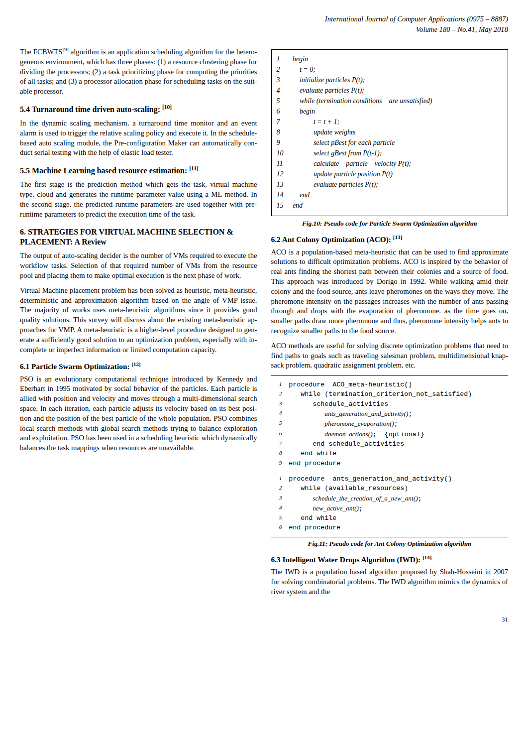International Journal of Computer Applications (0975 – 8887)
Volume 180 – No.41, May 2018
The FCBWTS[9] algorithm is an application scheduling algorithm for the heterogeneous environment, which has three phases: (1) a resource clustering phase for dividing the processors; (2) a task prioritizing phase for computing the priorities of all tasks; and (3) a processor allocation phase for scheduling tasks on the suitable processor.
5.4 Turnaround time driven auto-scaling: [10]
In the dynamic scaling mechanism, a turnaround time monitor and an event alarm is used to trigger the relative scaling policy and execute it. In the schedule-based auto scaling module, the Pre-configuration Maker can automatically conduct serial testing with the help of elastic load tester.
5.5 Machine Learning based resource estimation: [11]
The first stage is the prediction method which gets the task, virtual machine type, cloud and generates the runtime parameter value using a ML method. In the second stage, the predicted runtime parameters are used together with pre-runtime parameters to predict the execution time of the task.
6. STRATEGIES FOR VIRTUAL MACHINE SELECTION & PLACEMENT: A Review
The output of auto-scaling decider is the number of VMs required to execute the workflow tasks. Selection of that required number of VMs from the resource pool and placing them to make optimal execution is the next phase of work.
Virtual Machine placement problem has been solved as heuristic, meta-heuristic, deterministic and approximation algorithm based on the angle of VMP issue. The majority of works uses meta-heuristic algorithms since it provides good quality solutions. This survey will discuss about the existing meta-heuristic approaches for VMP. A meta-heuristic is a higher-level procedure designed to generate a sufficiently good solution to an optimization problem, especially with incomplete or imperfect information or limited computation capacity.
6.1 Particle Swarm Optimization: [12]
PSO is an evolutionary computational technique introduced by Kennedy and Eberhart in 1995 motivated by social behavior of the particles. Each particle is allied with position and velocity and moves through a multi-dimensional search space. In each iteration, each particle adjusts its velocity based on its best position and the position of the best particle of the whole population. PSO combines local search methods with global search methods trying to balance exploration and exploitation. PSO has been used in a scheduling heuristic which dynamically balances the task mappings when resources are unavailable.
1 begin
2 t = 0;
3 initialize particles P(t);
4 evaluate particles P(t);
5 while (termination conditions are unsatisfied)
6 begin
7 t = t + 1;
8 update weights
9 select pBest for each particle
10 select gBest from P(t-1);
11 calculate particle velocity P(t);
12 update particle position P(t)
13 evaluate particles P(t);
14 end
15 end
Fig.10: Pseudo code for Particle Swarm Optimization algorithm
6.2 Ant Colony Optimization (ACO): [13]
ACO is a population-based meta-heuristic that can be used to find approximate solutions to difficult optimization problems. ACO is inspired by the behavior of real ants finding the shortest path between their colonies and a source of food. This approach was introduced by Dorigo in 1992. While walking amid their colony and the food source, ants leave pheromones on the ways they move. The pheromone intensity on the passages increases with the number of ants passing through and drops with the evaporation of pheromone. as the time goes on, smaller paths draw more pheromone and thus, pheromone intensity helps ants to recognize smaller paths to the food source.
ACO methods are useful for solving discrete optimization problems that need to find paths to goals such as traveling salesman problem, multidimensional knapsack problem, quadratic assignment problem, etc.
1 procedure ACO_meta-heuristic()
2 while (termination_criterion_not_satisfied)
3 schedule_activities
4 ants_generation_and_activity();
5 pheromone_evaporation();
6 daemon_actions(); {optional}
7 end schedule_activities
8 end while
9 end procedure
1 procedure ants_generation_and_activity()
2 while (available_resources)
3 schedule_the_creation_of_a_new_ant();
4 new_active_ant();
5 end while
6 end procedure
Fig.11: Pseudo code for Ant Colony Optimization algorithm
6.3 Intelligent Water Drops Algorithm (IWD): [14]
The IWD is a population based algorithm proposed by Shah-Hosseini in 2007 for solving combinatorial problems. The IWD algorithm mimics the dynamics of river system and the
31